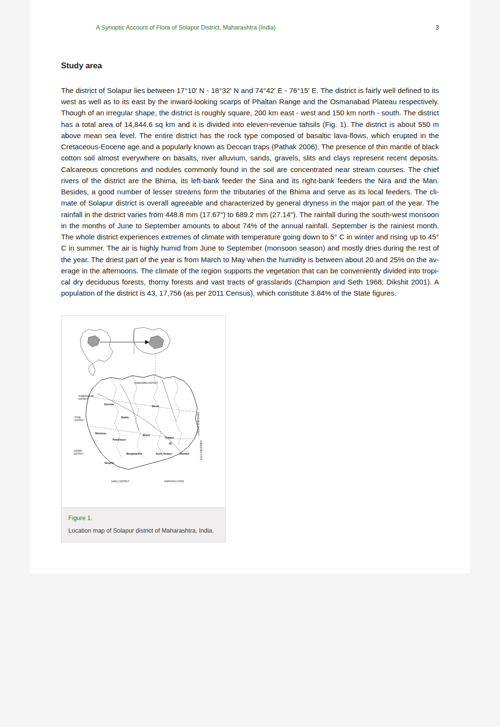A Synoptic Account of Flora of Solapur District, Maharashtra (India) 3
Study area
The district of Solapur lies between 17°10' N - 18°32' N and 74°42' E - 76°15' E. The district is fairly well defined to its west as well as to its east by the inward-looking scarps of Phaltan Range and the Osmanabad Plateau respectively. Though of an irregular shape, the district is roughly square, 200 km east - west and 150 km north - south. The district has a total area of 14,844.6 sq km and it is divided into eleven-revenue tahsils (Fig. 1). The district is about 550 m above mean sea level. The entire district has the rock type composed of basaltic lava-flows, which erupted in the Cretaceous-Eocene age and a popularly known as Deccan traps (Pathak 2006). The presence of thin mantle of black cotton soil almost everywhere on basalts, river alluvium, sands, gravels, slits and clays represent recent deposits. Calcareous concretions and nodules commonly found in the soil are concentrated near stream courses. The chief rivers of the district are the Bhima, its left-bank feeder the Sina and its right-bank feeders the Nira and the Man. Besides, a good number of lesser streams form the tributaries of the Bhima and serve as its local feeders. The climate of Solapur district is overall agreeable and characterized by general dryness in the major part of the year. The rainfall in the district varies from 448.8 mm (17.67") to 689.2 mm (27.14"). The rainfall during the south-west monsoon in the months of June to September amounts to about 74% of the annual rainfall. September is the rainiest month. The whole district experiences extremes of climate with temperature going down to 5° C in winter and rising up to 45° C in summer. The air is highly humid from June to September (monsoon season) and mostly dries during the rest of the year. The driest part of the year is from March to May when the humidity is between about 20 and 25% on the average in the afternoons. The climate of the region supports the vegetation that can be conveniently divided into tropical dry deciduous forests, thorny forests and vast tracts of grasslands (Champion and Seth 1968; Dikshit 2001). A population of the district is 43, 17,756 (as per 2011 Census), which constitute 3.84% of the State figures.
AHMEDNAGAR DISTRICT OSMANABAD DISTRICT PUNE DISTRICT SATARA DISTRICT SANGLI DISTRICT KARNATAKA STATE OSMANABAD DISTRICT KARNATAKA STATE Karmala Barshi Madha Malshiras Pandharpur Mohol Solapur Mangalwedha South Solapur Akkalkot Sangola
Figure 1. Location map of Solapur district of Maharashtra, India.